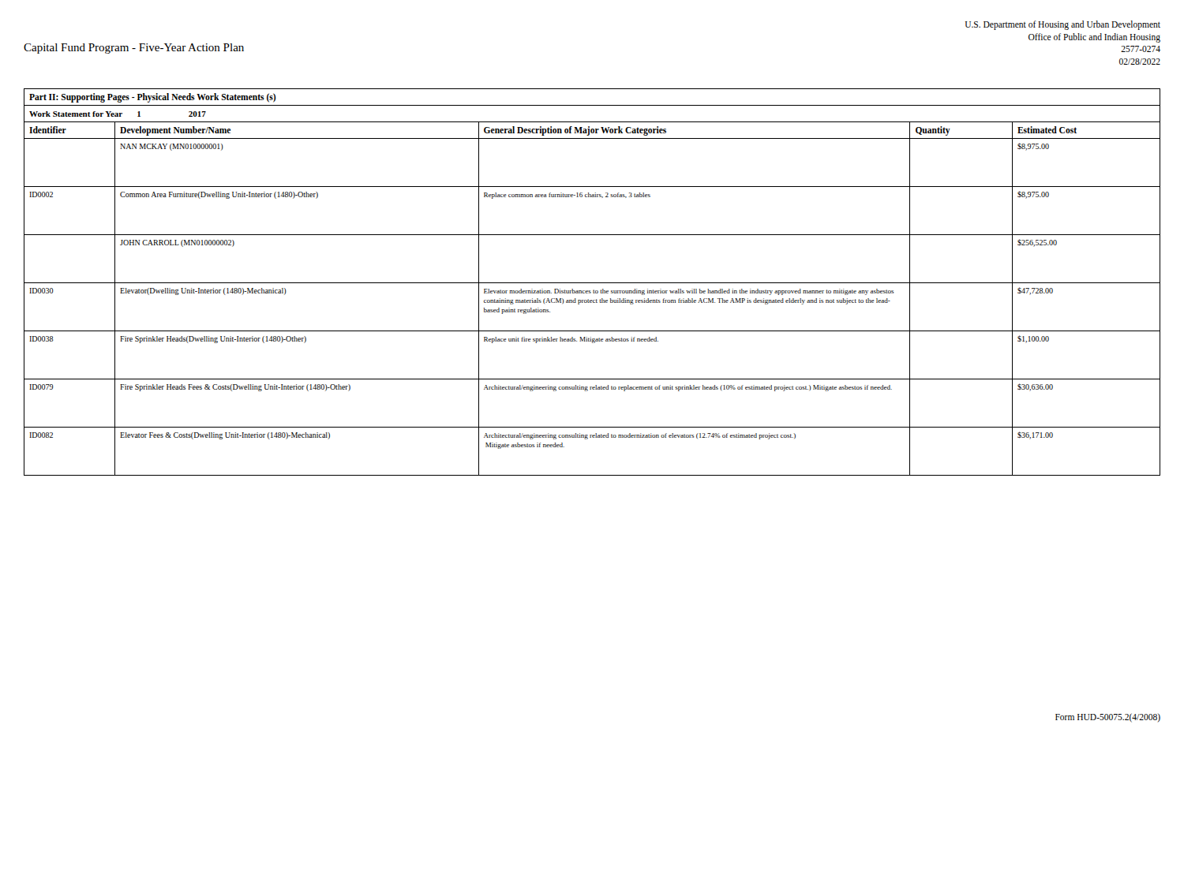Capital Fund Program - Five-Year Action Plan
U.S. Department of Housing and Urban Development
Office of Public and Indian Housing
2577-0274
02/28/2022
| Part II: Supporting Pages - Physical Needs Work Statements (s) |
| Work Statement for Year 1 2017 |
| Identifier | Development Number/Name | General Description of Major Work Categories | Quantity | Estimated Cost |
| | NAN MCKAY (MN010000001) | | | $8,975.00 |
| ID0002 | Common Area Furniture(Dwelling Unit-Interior (1480)-Other) | Replace common area furniture-16 chairs, 2 sofas, 3 tables | | $8,975.00 |
| | JOHN CARROLL (MN010000002) | | | $256,525.00 |
| ID0030 | Elevator(Dwelling Unit-Interior (1480)-Mechanical) | Elevator modernization. Disturbances to the surrounding interior walls will be handled in the industry approved manner to mitigate any asbestos containing materials (ACM) and protect the building residents from friable ACM. The AMP is designated elderly and is not subject to the lead-based paint regulations. | | $47,728.00 |
| ID0038 | Fire Sprinkler Heads(Dwelling Unit-Interior (1480)-Other) | Replace unit fire sprinkler heads. Mitigate asbestos if needed. | | $1,100.00 |
| ID0079 | Fire Sprinkler Heads Fees & Costs(Dwelling Unit-Interior (1480)-Other) | Architectural/engineering consulting related to replacement of unit sprinkler heads (10% of estimated project cost.) Mitigate asbestos if needed. | | $30,636.00 |
| ID0082 | Elevator Fees & Costs(Dwelling Unit-Interior (1480)-Mechanical) | Architectural/engineering consulting related to modernization of elevators (12.74% of estimated project cost.) Mitigate asbestos if needed. | | $36,171.00 |
Form HUD-50075.2(4/2008)